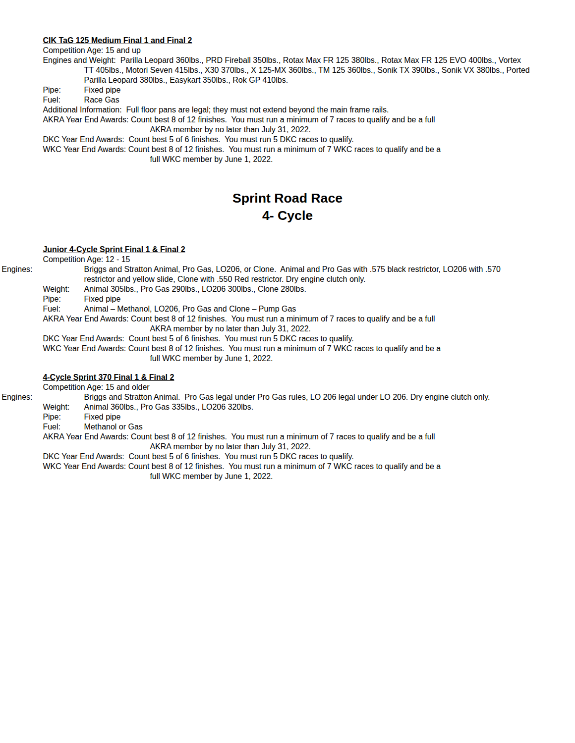CIK TaG 125 Medium Final 1 and Final 2
Competition Age: 15 and up
Engines and Weight: Parilla Leopard 360lbs., PRD Fireball 350lbs., Rotax Max FR 125 380lbs., Rotax Max FR 125 EVO 400lbs., Vortex TT 405lbs., Motori Seven 415lbs., X30 370lbs., X 125-MX 360lbs., TM 125 360lbs., Sonik TX 390lbs., Sonik VX 380lbs., Ported Parilla Leopard 380lbs., Easykart 350lbs., Rok GP 410lbs.
Pipe: Fixed pipe
Fuel: Race Gas
Additional Information: Full floor pans are legal; they must not extend beyond the main frame rails.
AKRA Year End Awards: Count best 8 of 12 finishes. You must run a minimum of 7 races to qualify and be a full
AKRA member by no later than July 31, 2022.
DKC Year End Awards: Count best 5 of 6 finishes. You must run 5 DKC races to qualify.
WKC Year End Awards: Count best 8 of 12 finishes. You must run a minimum of 7 WKC races to qualify and be a
full WKC member by June 1, 2022.
Sprint Road Race
4- Cycle
Junior 4-Cycle Sprint Final 1 & Final 2
Competition Age: 12 - 15
Engines: Briggs and Stratton Animal, Pro Gas, LO206, or Clone. Animal and Pro Gas with .575 black restrictor, LO206 with .570 restrictor and yellow slide, Clone with .550 Red restrictor. Dry engine clutch only.
Weight: Animal 305lbs., Pro Gas 290lbs., LO206 300lbs., Clone 280lbs.
Pipe: Fixed pipe
Fuel: Animal – Methanol, LO206, Pro Gas and Clone – Pump Gas
AKRA Year End Awards: Count best 8 of 12 finishes. You must run a minimum of 7 races to qualify and be a full
AKRA member by no later than July 31, 2022.
DKC Year End Awards: Count best 5 of 6 finishes. You must run 5 DKC races to qualify.
WKC Year End Awards: Count best 8 of 12 finishes. You must run a minimum of 7 WKC races to qualify and be a
full WKC member by June 1, 2022.
4-Cycle Sprint 370 Final 1 & Final 2
Competition Age: 15 and older
Engines: Briggs and Stratton Animal. Pro Gas legal under Pro Gas rules, LO 206 legal under LO 206. Dry engine clutch only.
Weight: Animal 360lbs., Pro Gas 335lbs., LO206 320lbs.
Pipe: Fixed pipe
Fuel: Methanol or Gas
AKRA Year End Awards: Count best 8 of 12 finishes. You must run a minimum of 7 races to qualify and be a full
AKRA member by no later than July 31, 2022.
DKC Year End Awards: Count best 5 of 6 finishes. You must run 5 DKC races to qualify.
WKC Year End Awards: Count best 8 of 12 finishes. You must run a minimum of 7 WKC races to qualify and be a
full WKC member by June 1, 2022.